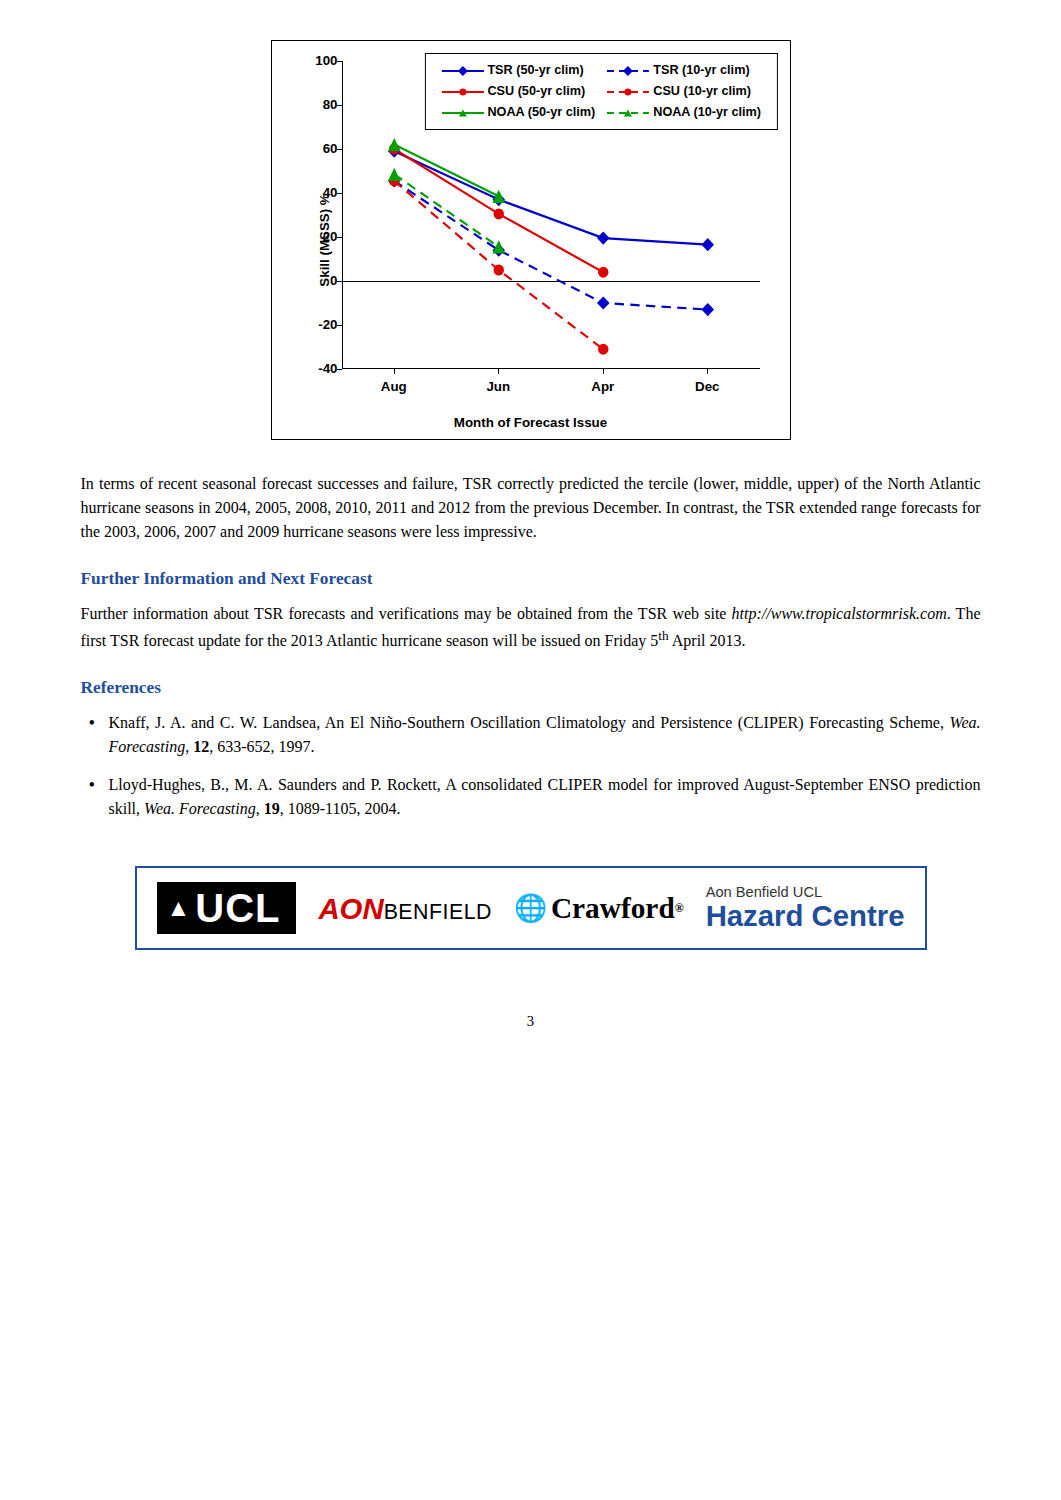| TSR (50-yr clim) | TSR (10-yr clim) |
| CSU (50-yr clim) | CSU (10-yr clim) |
| NOAA (50-yr clim) | NOAA (10-yr clim) |
Skill (MSSS) %
Month of Forecast Issue
100
80
60
40
20
0
-20
-40
Aug
Jun
Apr
Dec
Mapping: x: Aug=50, Jun=150, Apr=250, Dec=350 (of 400) y: value v -> y = (100 - v) * 280/140 = (100-v)*2
In terms of recent seasonal forecast successes and failure, TSR correctly predicted the tercile (lower, middle, upper) of the North Atlantic hurricane seasons in 2004, 2005, 2008, 2010, 2011 and 2012 from the previous December. In contrast, the TSR extended range forecasts for the 2003, 2006, 2007 and 2009 hurricane seasons were less impressive.
Further Information and Next Forecast
Further information about TSR forecasts and verifications may be obtained from the TSR web site http://www.tropicalstormrisk.com. The first TSR forecast update for the 2013 Atlantic hurricane season will be issued on Friday 5th April 2013.
References
Knaff, J. A. and C. W. Landsea, An El Niño-Southern Oscillation Climatology and Persistence (CLIPER) Forecasting Scheme, Wea. Forecasting, 12, 633-652, 1997.
Lloyd-Hughes, B., M. A. Saunders and P. Rockett, A consolidated CLIPER model for improved August-September ENSO prediction skill, Wea. Forecasting, 19, 1089-1105, 2004.
▲UCL
AON BENFIELD
🌐Crawford®
Aon Benfield UCL
Hazard Centre
3